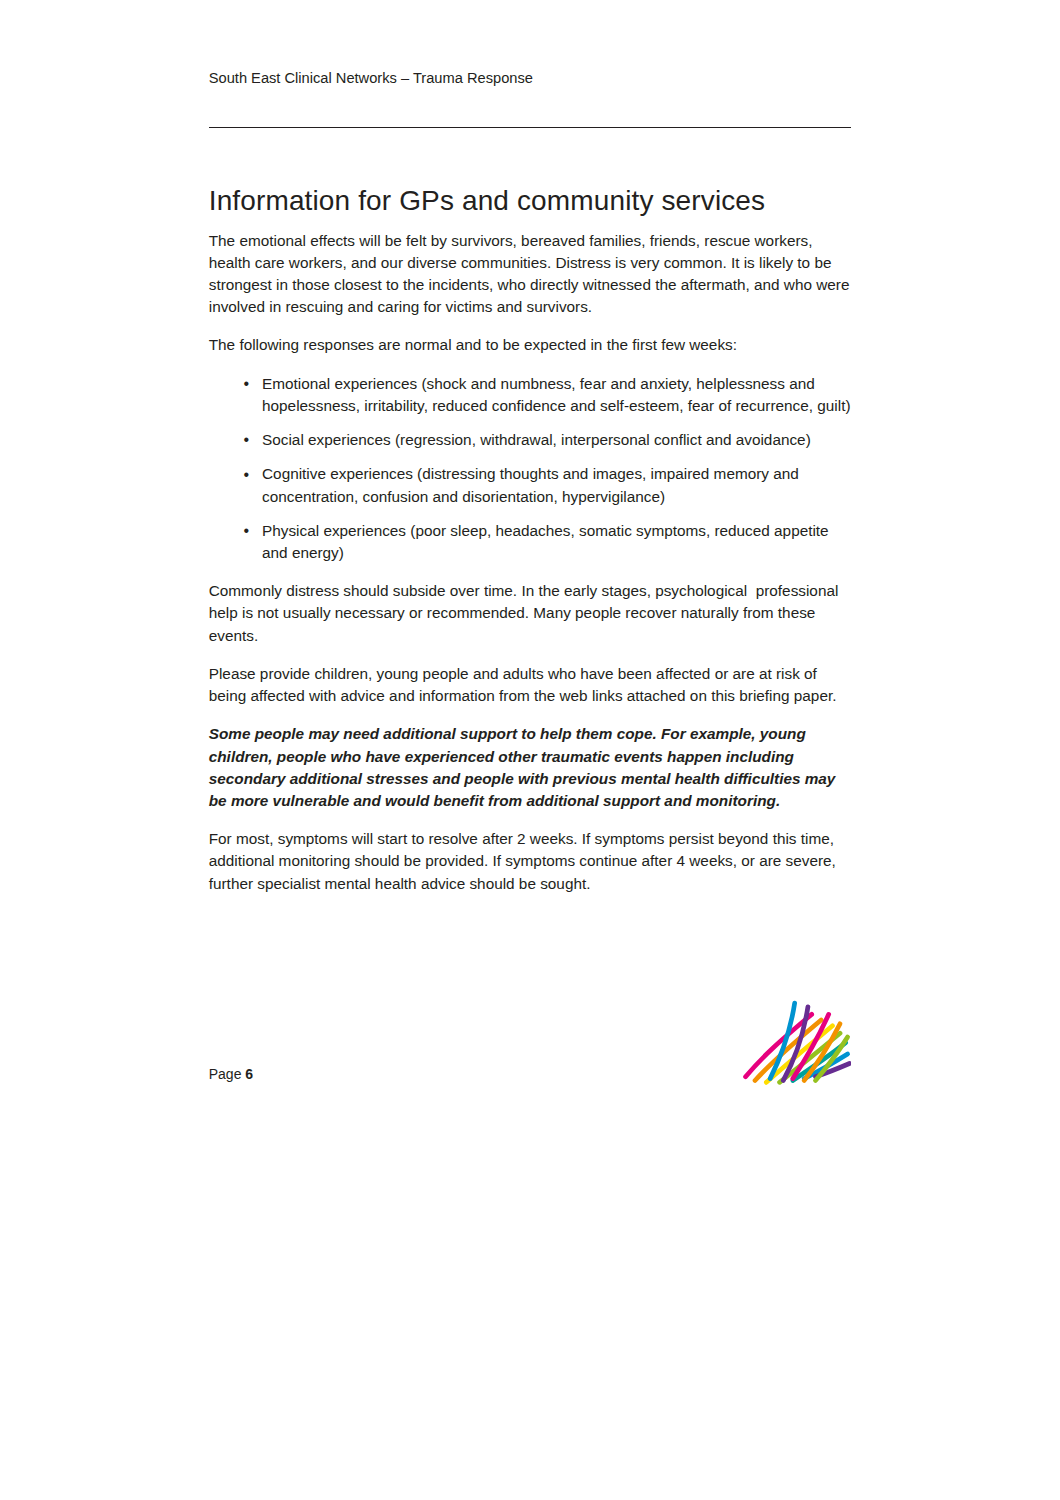South East Clinical Networks – Trauma Response
Information for GPs and community services
The emotional effects will be felt by survivors, bereaved families, friends, rescue workers, health care workers, and our diverse communities. Distress is very common. It is likely to be strongest in those closest to the incidents, who directly witnessed the aftermath, and who were involved in rescuing and caring for victims and survivors.
The following responses are normal and to be expected in the first few weeks:
Emotional experiences (shock and numbness, fear and anxiety, helplessness and hopelessness, irritability, reduced confidence and self-esteem, fear of recurrence, guilt)
Social experiences (regression, withdrawal, interpersonal conflict and avoidance)
Cognitive experiences (distressing thoughts and images, impaired memory and concentration, confusion and disorientation, hypervigilance)
Physical experiences (poor sleep, headaches, somatic symptoms, reduced appetite and energy)
Commonly distress should subside over time. In the early stages, psychological professional help is not usually necessary or recommended. Many people recover naturally from these events.
Please provide children, young people and adults who have been affected or are at risk of being affected with advice and information from the web links attached on this briefing paper.
Some people may need additional support to help them cope. For example, young children, people who have experienced other traumatic events happen including secondary additional stresses and people with previous mental health difficulties may be more vulnerable and would benefit from additional support and monitoring.
For most, symptoms will start to resolve after 2 weeks. If symptoms persist beyond this time, additional monitoring should be provided. If symptoms continue after 4 weeks, or are severe, further specialist mental health advice should be sought.
Page 6